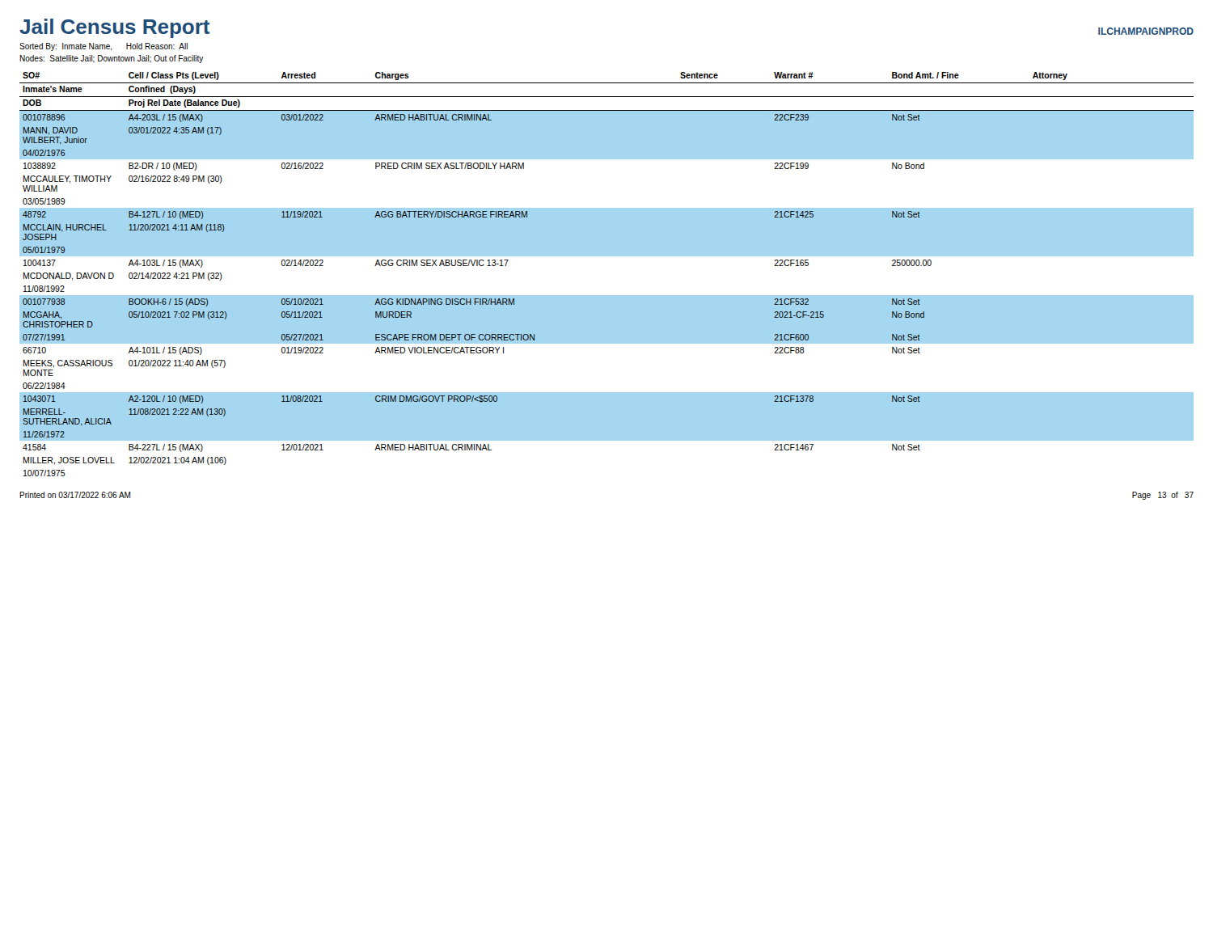Jail Census Report ILCHAMPAIGNPROD
Sorted By: Inmate Name, Hold Reason: All
Nodes: Satellite Jail; Downtown Jail; Out of Facility
| SO# | Cell / Class Pts (Level) | Arrested | Charges | Sentence | Warrant # | Bond Amt. / Fine | Attorney |
| --- | --- | --- | --- | --- | --- | --- | --- |
| Inmate's Name | Confined (Days) | | | | | | |
| DOB | Proj Rel Date (Balance Due) | | | | | | |
| 001078896 | A4-203L / 15 (MAX) | 03/01/2022 | ARMED HABITUAL CRIMINAL | | 22CF239 | Not Set | |
| MANN, DAVID WILBERT, Junior | 03/01/2022 4:35 AM (17) | | | | | | |
| 04/02/1976 | | | | | | | |
| 1038892 | B2-DR / 10 (MED) | 02/16/2022 | PRED CRIM SEX ASLT/BODILY HARM | | 22CF199 | No Bond | |
| MCCAULEY, TIMOTHY WILLIAM | 02/16/2022 8:49 PM (30) | | | | | | |
| 03/05/1989 | | | | | | | |
| 48792 | B4-127L / 10 (MED) | 11/19/2021 | AGG BATTERY/DISCHARGE FIREARM | | 21CF1425 | Not Set | |
| MCCLAIN, HURCHEL JOSEPH | 11/20/2021 4:11 AM (118) | | | | | | |
| 05/01/1979 | | | | | | | |
| 1004137 | A4-103L / 15 (MAX) | 02/14/2022 | AGG CRIM SEX ABUSE/VIC 13-17 | | 22CF165 | 250000.00 | |
| MCDONALD, DAVON D | 02/14/2022 4:21 PM (32) | | | | | | |
| 11/08/1992 | | | | | | | |
| 001077938 | BOOKH-6 / 15 (ADS) | 05/10/2021 | AGG KIDNAPING DISCH FIR/HARM | | 21CF532 | Not Set | |
| MCGAHA, CHRISTOPHER D | 05/10/2021 7:02 PM (312) | 05/11/2021 | MURDER | | 2021-CF-215 | No Bond | |
| 07/27/1991 | | 05/27/2021 | ESCAPE FROM DEPT OF CORRECTION | | 21CF600 | Not Set | |
| 66710 | A4-101L / 15 (ADS) | 01/19/2022 | ARMED VIOLENCE/CATEGORY I | | 22CF88 | Not Set | |
| MEEKS, CASSARIOUS MONTE | 01/20/2022 11:40 AM (57) | | | | | | |
| 06/22/1984 | | | | | | | |
| 1043071 | A2-120L / 10 (MED) | 11/08/2021 | CRIM DMG/GOVT PROP/<$500 | | 21CF1378 | Not Set | |
| MERRELL- SUTHERLAND, ALICIA | 11/08/2021 2:22 AM (130) | | | | | | |
| 11/26/1972 | | | | | | | |
| 41584 | B4-227L / 15 (MAX) | 12/01/2021 | ARMED HABITUAL CRIMINAL | | 21CF1467 | Not Set | |
| MILLER, JOSE LOVELL | 12/02/2021 1:04 AM (106) | | | | | | |
| 10/07/1975 | | | | | | | |
Printed on 03/17/2022 6:06 AM Page 13 of 37